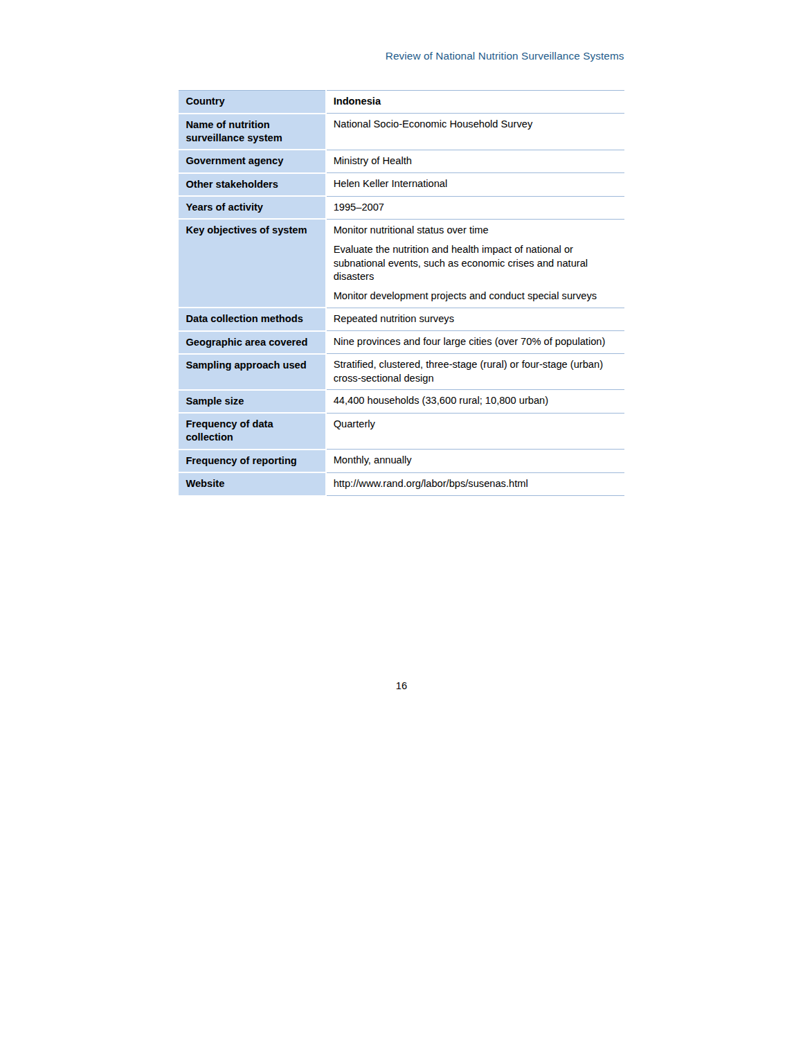Review of National Nutrition Surveillance Systems
| Country | Indonesia |
| Name of nutrition surveillance system | National Socio-Economic Household Survey |
| Government agency | Ministry of Health |
| Other stakeholders | Helen Keller International |
| Years of activity | 1995–2007 |
| Key objectives of system | Monitor nutritional status over time Evaluate the nutrition and health impact of national or subnational events, such as economic crises and natural disasters Monitor development projects and conduct special surveys |
| Data collection methods | Repeated nutrition surveys |
| Geographic area covered | Nine provinces and four large cities (over 70% of population) |
| Sampling approach used | Stratified, clustered, three-stage (rural) or four-stage (urban) cross-sectional design |
| Sample size | 44,400 households (33,600 rural; 10,800 urban) |
| Frequency of data collection | Quarterly |
| Frequency of reporting | Monthly, annually |
| Website | http://www.rand.org/labor/bps/susenas.html |
16